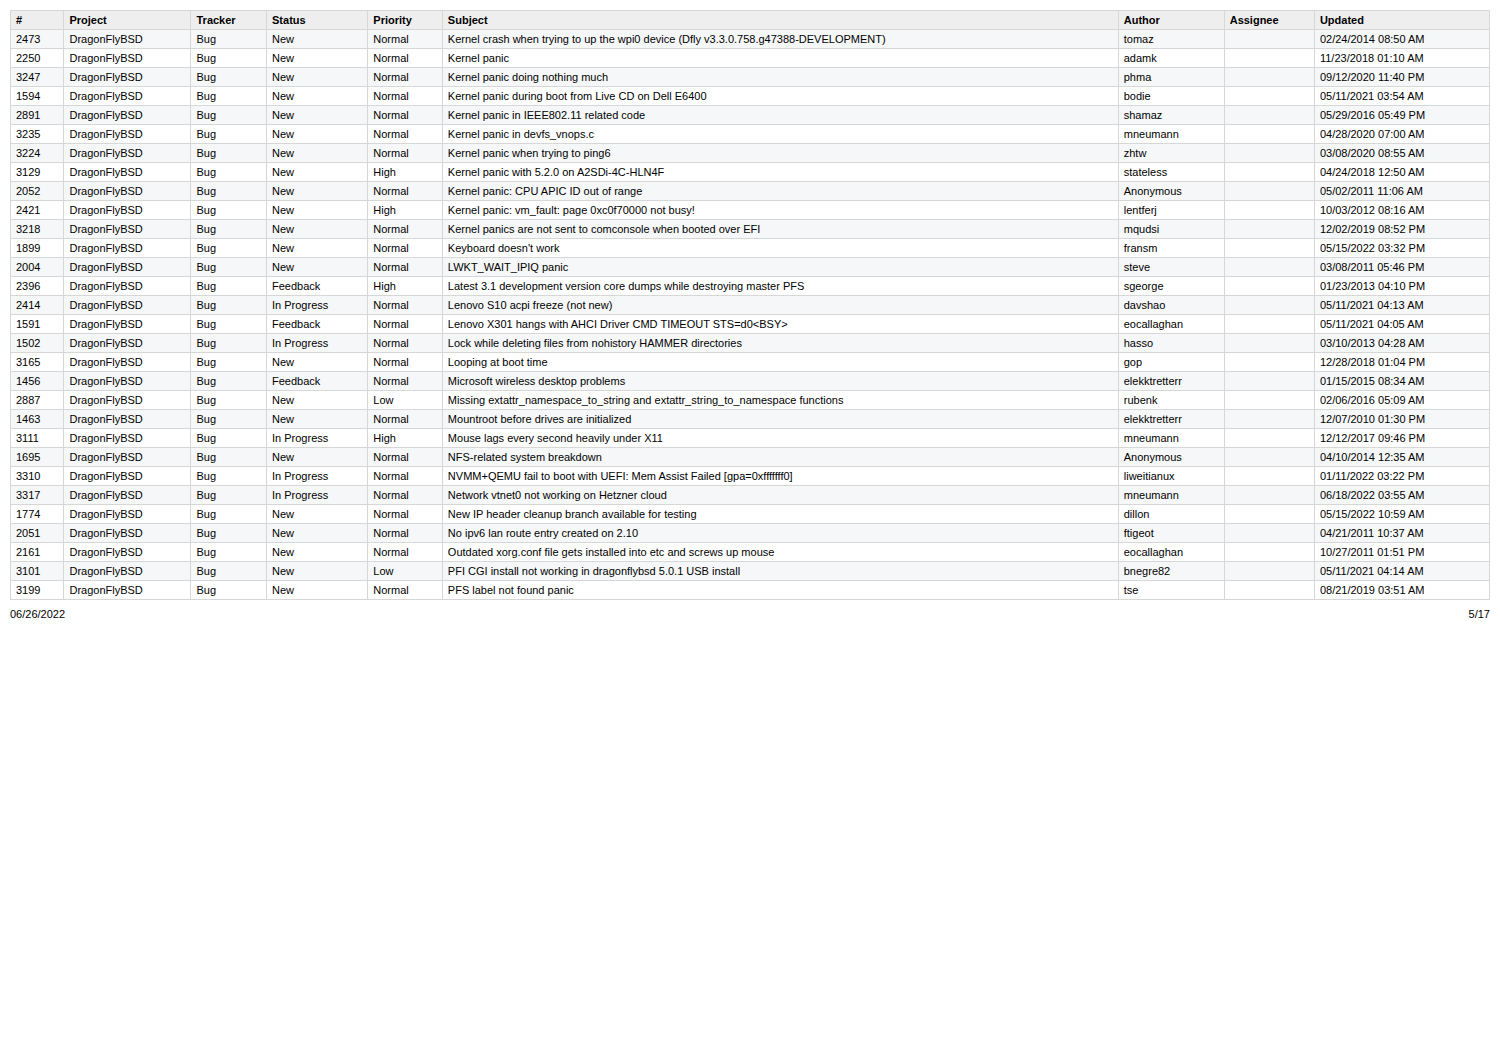| # | Project | Tracker | Status | Priority | Subject | Author | Assignee | Updated |
| --- | --- | --- | --- | --- | --- | --- | --- | --- |
| 2473 | DragonFlyBSD | Bug | New | Normal | Kernel crash when trying to up the wpi0 device (Dfly v3.3.0.758.g47388-DEVELOPMENT) | tomaz | | 02/24/2014 08:50 AM |
| 2250 | DragonFlyBSD | Bug | New | Normal | Kernel panic | adamk | | 11/23/2018 01:10 AM |
| 3247 | DragonFlyBSD | Bug | New | Normal | Kernel panic doing nothing much | phma | | 09/12/2020 11:40 PM |
| 1594 | DragonFlyBSD | Bug | New | Normal | Kernel panic during boot from Live CD on Dell E6400 | bodie | | 05/11/2021 03:54 AM |
| 2891 | DragonFlyBSD | Bug | New | Normal | Kernel panic in IEEE802.11 related code | shamaz | | 05/29/2016 05:49 PM |
| 3235 | DragonFlyBSD | Bug | New | Normal | Kernel panic in devfs_vnops.c | mneumann | | 04/28/2020 07:00 AM |
| 3224 | DragonFlyBSD | Bug | New | Normal | Kernel panic when trying to ping6 | zhtw | | 03/08/2020 08:55 AM |
| 3129 | DragonFlyBSD | Bug | New | High | Kernel panic with 5.2.0 on A2SDi-4C-HLN4F | stateless | | 04/24/2018 12:50 AM |
| 2052 | DragonFlyBSD | Bug | New | Normal | Kernel panic: CPU APIC ID out of range | Anonymous | | 05/02/2011 11:06 AM |
| 2421 | DragonFlyBSD | Bug | New | High | Kernel panic: vm_fault: page 0xc0f70000 not busy! | lentferj | | 10/03/2012 08:16 AM |
| 3218 | DragonFlyBSD | Bug | New | Normal | Kernel panics are not sent to comconsole when booted over EFI | mqudsi | | 12/02/2019 08:52 PM |
| 1899 | DragonFlyBSD | Bug | New | Normal | Keyboard doesn't work | fransm | | 05/15/2022 03:32 PM |
| 2004 | DragonFlyBSD | Bug | New | Normal | LWKT_WAIT_IPIQ panic | steve | | 03/08/2011 05:46 PM |
| 2396 | DragonFlyBSD | Bug | Feedback | High | Latest 3.1 development version core dumps while destroying master PFS | sgeorge | | 01/23/2013 04:10 PM |
| 2414 | DragonFlyBSD | Bug | In Progress | Normal | Lenovo S10 acpi freeze (not new) | davshao | | 05/11/2021 04:13 AM |
| 1591 | DragonFlyBSD | Bug | Feedback | Normal | Lenovo X301 hangs with AHCI Driver CMD TIMEOUT STS=d0<BSY> | eocallaghan | | 05/11/2021 04:05 AM |
| 1502 | DragonFlyBSD | Bug | In Progress | Normal | Lock while deleting files from nohistory HAMMER directories | hasso | | 03/10/2013 04:28 AM |
| 3165 | DragonFlyBSD | Bug | New | Normal | Looping at boot time | gop | | 12/28/2018 01:04 PM |
| 1456 | DragonFlyBSD | Bug | Feedback | Normal | Microsoft wireless desktop problems | elekktretterr | | 01/15/2015 08:34 AM |
| 2887 | DragonFlyBSD | Bug | New | Low | Missing extattr_namespace_to_string and extattr_string_to_namespace functions | rubenk | | 02/06/2016 05:09 AM |
| 1463 | DragonFlyBSD | Bug | New | Normal | Mountroot before drives are initialized | elekktretterr | | 12/07/2010 01:30 PM |
| 3111 | DragonFlyBSD | Bug | In Progress | High | Mouse lags every second heavily under X11 | mneumann | | 12/12/2017 09:46 PM |
| 1695 | DragonFlyBSD | Bug | New | Normal | NFS-related system breakdown | Anonymous | | 04/10/2014 12:35 AM |
| 3310 | DragonFlyBSD | Bug | In Progress | Normal | NVMM+QEMU fail to boot with UEFI: Mem Assist Failed [gpa=0xfffffff0] | liweitianux | | 01/11/2022 03:22 PM |
| 3317 | DragonFlyBSD | Bug | In Progress | Normal | Network vtnet0 not working on Hetzner cloud | mneumann | | 06/18/2022 03:55 AM |
| 1774 | DragonFlyBSD | Bug | New | Normal | New IP header cleanup branch available for testing | dillon | | 05/15/2022 10:59 AM |
| 2051 | DragonFlyBSD | Bug | New | Normal | No ipv6 lan route entry created on 2.10 | ftigeot | | 04/21/2011 10:37 AM |
| 2161 | DragonFlyBSD | Bug | New | Normal | Outdated xorg.conf file gets installed into etc and screws up mouse | eocallaghan | | 10/27/2011 01:51 PM |
| 3101 | DragonFlyBSD | Bug | New | Low | PFI CGI install not working in dragonflybsd 5.0.1 USB install | bnegre82 | | 05/11/2021 04:14 AM |
| 3199 | DragonFlyBSD | Bug | New | Normal | PFS label not found panic | tse | | 08/21/2019 03:51 AM |
06/26/2022 5/17